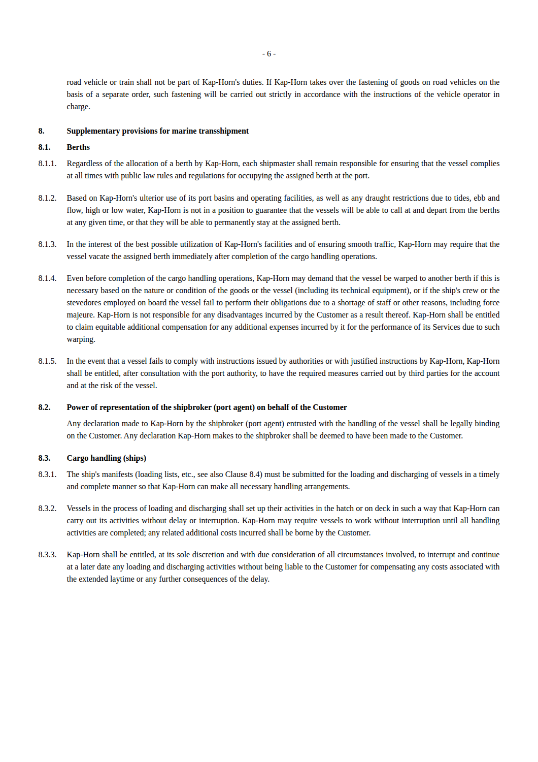- 6 -
road vehicle or train shall not be part of Kap-Horn's duties. If Kap-Horn takes over the fastening of goods on road vehicles on the basis of a separate order, such fastening will be carried out strictly in accordance with the instructions of the vehicle operator in charge.
8. Supplementary provisions for marine transshipment
8.1. Berths
8.1.1. Regardless of the allocation of a berth by Kap-Horn, each shipmaster shall remain responsible for ensuring that the vessel complies at all times with public law rules and regulations for occupying the assigned berth at the port.
8.1.2. Based on Kap-Horn's ulterior use of its port basins and operating facilities, as well as any draught restrictions due to tides, ebb and flow, high or low water, Kap-Horn is not in a position to guarantee that the vessels will be able to call at and depart from the berths at any given time, or that they will be able to permanently stay at the assigned berth.
8.1.3. In the interest of the best possible utilization of Kap-Horn's facilities and of ensuring smooth traffic, Kap-Horn may require that the vessel vacate the assigned berth immediately after completion of the cargo handling operations.
8.1.4. Even before completion of the cargo handling operations, Kap-Horn may demand that the vessel be warped to another berth if this is necessary based on the nature or condition of the goods or the vessel (including its technical equipment), or if the ship's crew or the stevedores employed on board the vessel fail to perform their obligations due to a shortage of staff or other reasons, including force majeure. Kap-Horn is not responsible for any disadvantages incurred by the Customer as a result thereof. Kap-Horn shall be entitled to claim equitable additional compensation for any additional expenses incurred by it for the performance of its Services due to such warping.
8.1.5. In the event that a vessel fails to comply with instructions issued by authorities or with justified instructions by Kap-Horn, Kap-Horn shall be entitled, after consultation with the port authority, to have the required measures carried out by third parties for the account and at the risk of the vessel.
8.2. Power of representation of the shipbroker (port agent) on behalf of the Customer
Any declaration made to Kap-Horn by the shipbroker (port agent) entrusted with the handling of the vessel shall be legally binding on the Customer. Any declaration Kap-Horn makes to the shipbroker shall be deemed to have been made to the Customer.
8.3. Cargo handling (ships)
8.3.1. The ship's manifests (loading lists, etc., see also Clause 8.4) must be submitted for the loading and discharging of vessels in a timely and complete manner so that Kap-Horn can make all necessary handling arrangements.
8.3.2. Vessels in the process of loading and discharging shall set up their activities in the hatch or on deck in such a way that Kap-Horn can carry out its activities without delay or interruption. Kap-Horn may require vessels to work without interruption until all handling activities are completed; any related additional costs incurred shall be borne by the Customer.
8.3.3. Kap-Horn shall be entitled, at its sole discretion and with due consideration of all circumstances involved, to interrupt and continue at a later date any loading and discharging activities without being liable to the Customer for compensating any costs associated with the extended laytime or any further consequences of the delay.